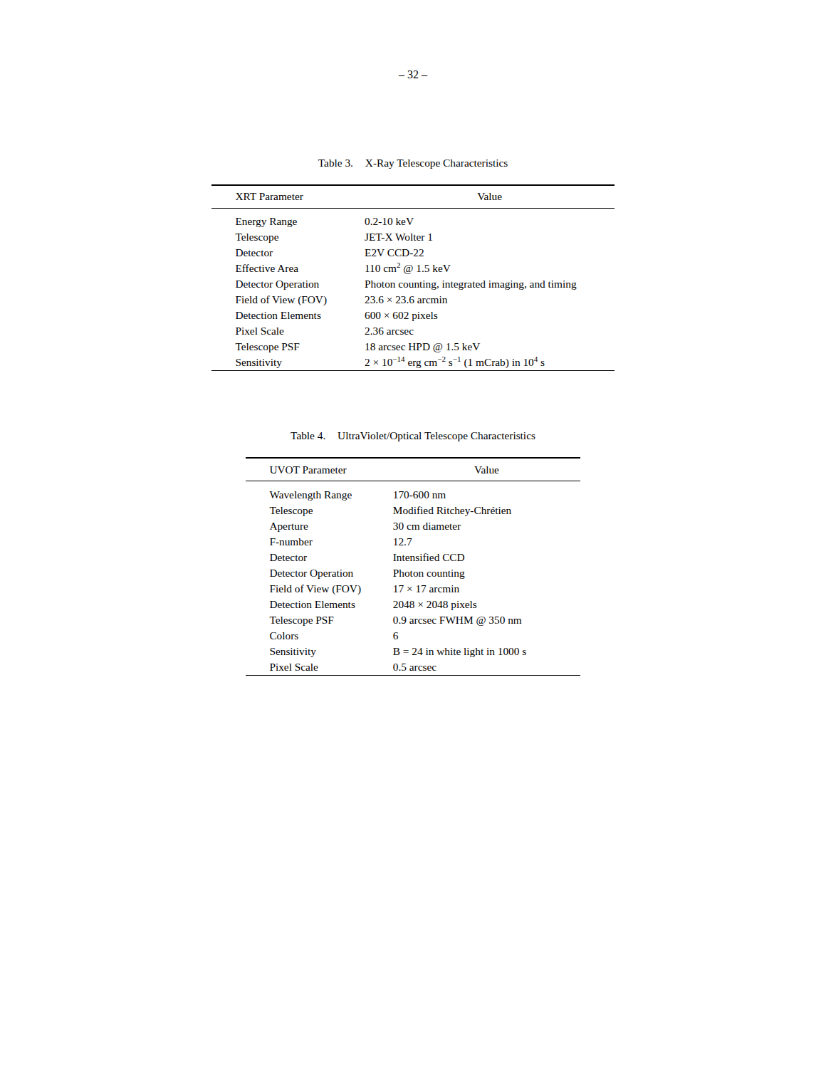– 32 –
Table 3. X-Ray Telescope Characteristics
| XRT Parameter | Value |
| --- | --- |
| Energy Range | 0.2-10 keV |
| Telescope | JET-X Wolter 1 |
| Detector | E2V CCD-22 |
| Effective Area | 110 cm 2 @ 1.5 keV |
| Detector Operation | Photon counting, integrated imaging, and timing |
| Field of View (FOV) | 23.6 × 23.6 arcmin |
| Detection Elements | 600 × 602 pixels |
| Pixel Scale | 2.36 arcsec |
| Telescope PSF | 18 arcsec HPD @ 1.5 keV |
| Sensitivity | 2 × 10 −14 erg cm −2 s −1 (1 mCrab) in 10 4 s |
Table 4. UltraViolet/Optical Telescope Characteristics
| UVOT Parameter | Value |
| --- | --- |
| Wavelength Range | 170-600 nm |
| Telescope | Modified Ritchey-Chrétien |
| Aperture | 30 cm diameter |
| F-number | 12.7 |
| Detector | Intensified CCD |
| Detector Operation | Photon counting |
| Field of View (FOV) | 17 × 17 arcmin |
| Detection Elements | 2048 × 2048 pixels |
| Telescope PSF | 0.9 arcsec FWHM @ 350 nm |
| Colors | 6 |
| Sensitivity | B = 24 in white light in 1000 s |
| Pixel Scale | 0.5 arcsec |